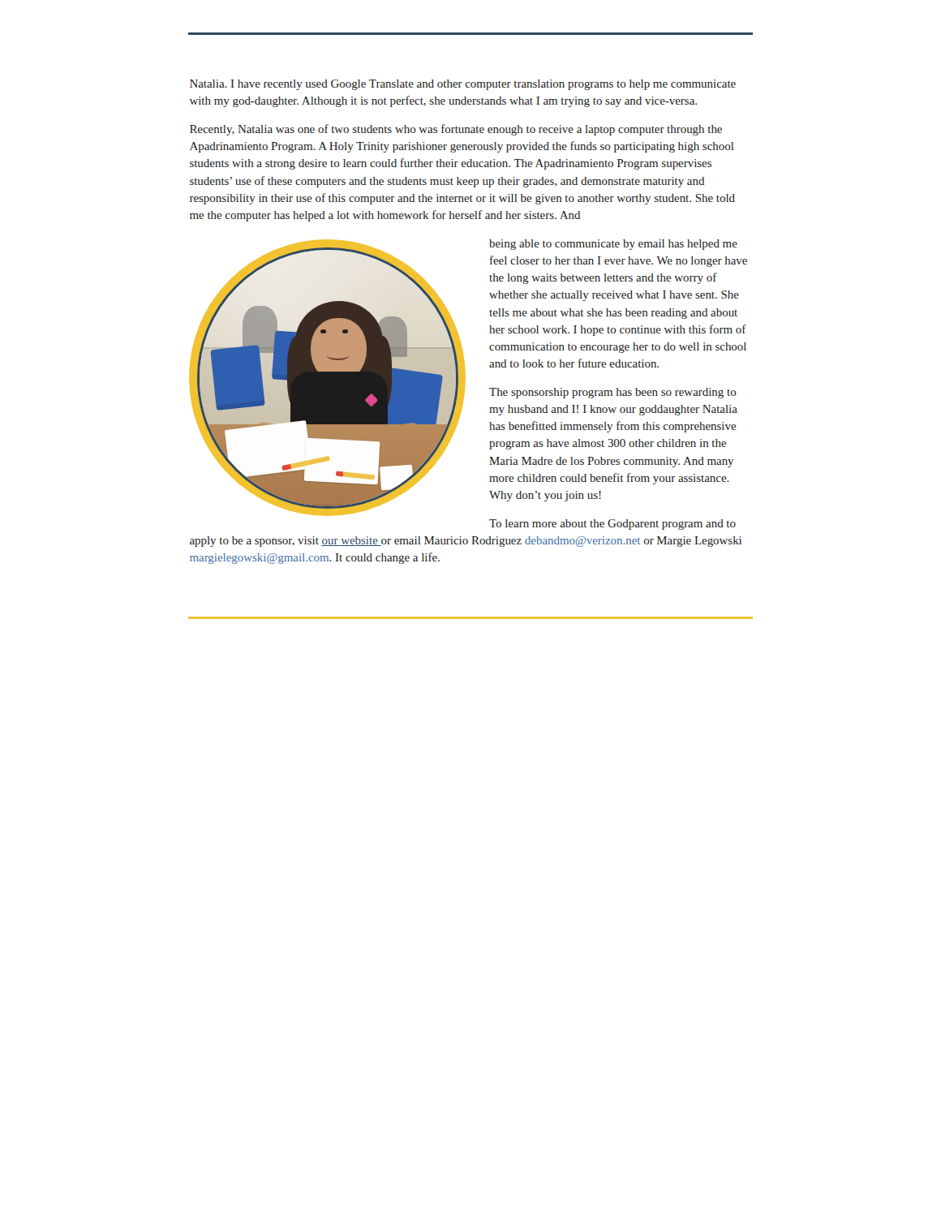Natalia. I have recently used Google Translate and other computer translation programs to help me communicate with my god-daughter. Although it is not perfect, she understands what I am trying to say and vice-versa.
Recently, Natalia was one of two students who was fortunate enough to receive a laptop computer through the Apadrinamiento Program. A Holy Trinity parishioner generously provided the funds so participating high school students with a strong desire to learn could further their education. The Apadrinamiento Program supervises students’ use of these computers and the students must keep up their grades, and demonstrate maturity and responsibility in their use of this computer and the internet or it will be given to another worthy student. She told me the computer has helped a lot with homework for herself and her sisters. And
being able to communicate by email has helped me feel closer to her than I ever have. We no longer have the long waits between letters and the worry of whether she actually received what I have sent. She tells me about what she has been reading and about her school work. I hope to continue with this form of communication to encourage her to do well in school and to look to her future education.
The sponsorship program has been so rewarding to my husband and I! I know our goddaughter Natalia has benefitted immensely from this comprehensive program as have almost 300 other children in the Maria Madre de los Pobres community. And many more children could benefit from your assistance. Why don’t you join us!
To learn more about the Godparent program and to apply to be a sponsor, visit our website or email Mauricio Rodriguez debandmo@verizon.net or Margie Legowski margielegowski@gmail.com. It could change a life.